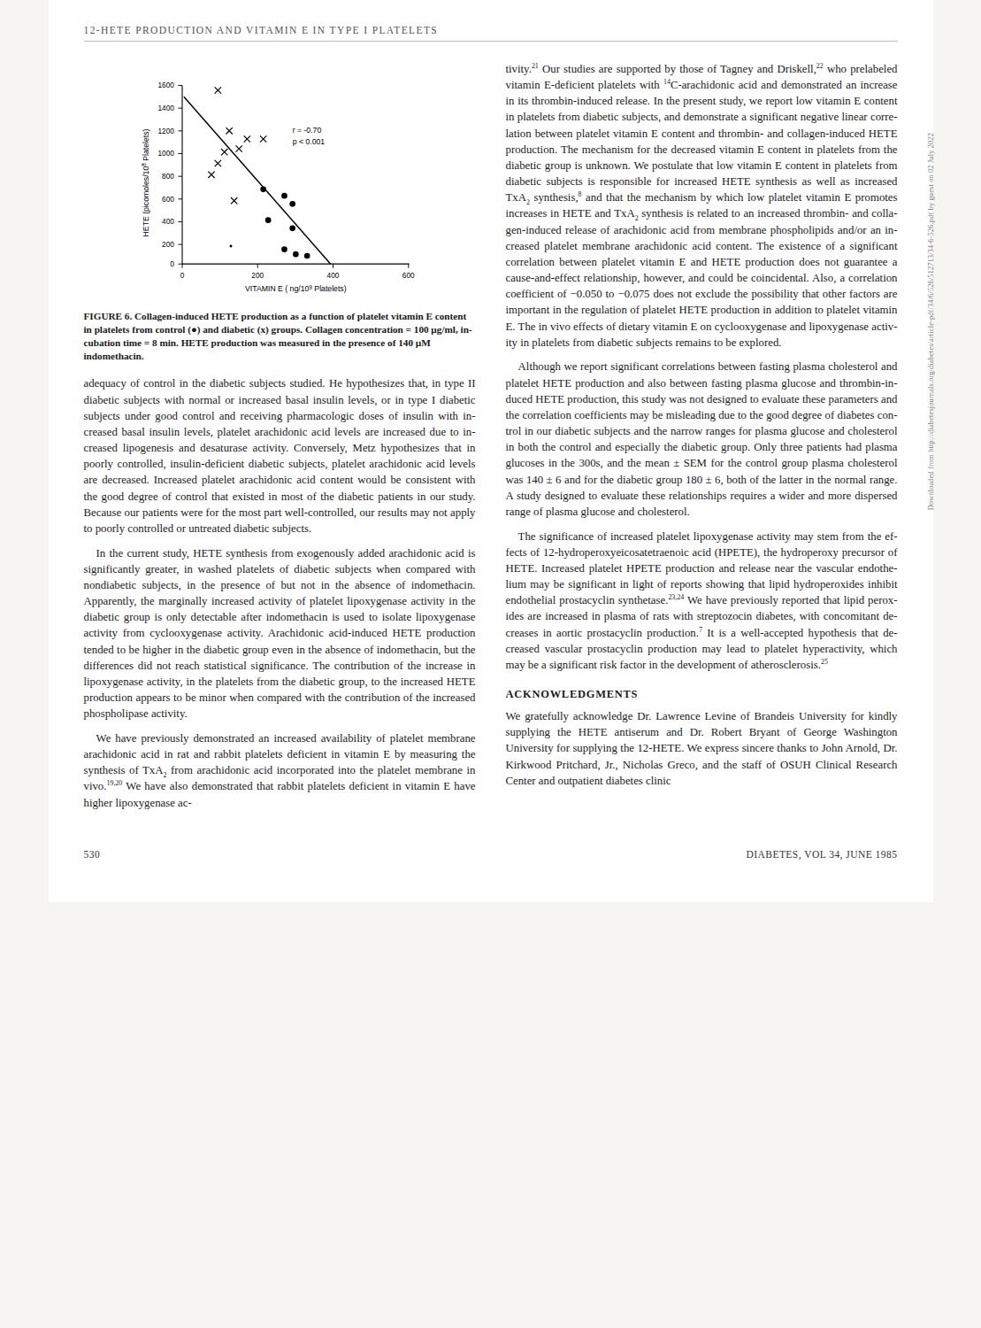12-HETE Production and Vitamin E in Type I Platelets
Downloaded from http://diabetesjournals.org/diabetes/article-pdf/34/6/526/512713/34-6-526.pdf by guest on 02 July 2022
1600 1400 1200 1000 800 600 400 200 0 0 200 400 600 HETE (picomoles/108 Platelets) VITAMIN E ( ng/109 Platelets) r = -0.70 p < 0.001
FIGURE 6. Collagen-induced HETE production as a function of platelet vitamin E content in platelets from control (●) and diabetic (x) groups. Collagen concentration = 100 µg/ml, incubation time = 8 min. HETE production was measured in the presence of 140 µM indomethacin.
adequacy of control in the diabetic subjects studied. He hypothesizes that, in type II diabetic subjects with normal or increased basal insulin levels, or in type I diabetic subjects under good control and receiving pharmacologic doses of insulin with increased basal insulin levels, platelet arachidonic acid levels are increased due to increased lipogenesis and desaturase activity. Conversely, Metz hypothesizes that in poorly controlled, insulin-deficient diabetic subjects, platelet arachidonic acid levels are decreased. Increased platelet arachidonic acid content would be consistent with the good degree of control that existed in most of the diabetic patients in our study. Because our patients were for the most part well-controlled, our results may not apply to poorly controlled or untreated diabetic subjects.
In the current study, HETE synthesis from exogenously added arachidonic acid is significantly greater, in washed platelets of diabetic subjects when compared with nondiabetic subjects, in the presence of but not in the absence of indomethacin. Apparently, the marginally increased activity of platelet lipoxygenase activity in the diabetic group is only detectable after indomethacin is used to isolate lipoxygenase activity from cyclooxygenase activity. Arachidonic acid-induced HETE production tended to be higher in the diabetic group even in the absence of indomethacin, but the differences did not reach statistical significance. The contribution of the increase in lipoxygenase activity, in the platelets from the diabetic group, to the increased HETE production appears to be minor when compared with the contribution of the increased phospholipase activity.
We have previously demonstrated an increased availability of platelet membrane arachidonic acid in rat and rabbit platelets deficient in vitamin E by measuring the synthesis of TxA2 from arachidonic acid incorporated into the platelet membrane in vivo.19,20 We have also demonstrated that rabbit platelets deficient in vitamin E have higher lipoxygenase ac-
tivity.21 Our studies are supported by those of Tagney and Driskell,22 who prelabeled vitamin E-deficient platelets with 14C-arachidonic acid and demonstrated an increase in its thrombin-induced release. In the present study, we report low vitamin E content in platelets from diabetic subjects, and demonstrate a significant negative linear correlation between platelet vitamin E content and thrombin- and collagen-induced HETE production. The mechanism for the decreased vitamin E content in platelets from the diabetic group is unknown. We postulate that low vitamin E content in platelets from diabetic subjects is responsible for increased HETE synthesis as well as increased TxA2 synthesis,8 and that the mechanism by which low platelet vitamin E promotes increases in HETE and TxA2 synthesis is related to an increased thrombin- and collagen-induced release of arachidonic acid from membrane phospholipids and/or an increased platelet membrane arachidonic acid content. The existence of a significant correlation between platelet vitamin E and HETE production does not guarantee a cause-and-effect relationship, however, and could be coincidental. Also, a correlation coefficient of −0.050 to −0.075 does not exclude the possibility that other factors are important in the regulation of platelet HETE production in addition to platelet vitamin E. The in vivo effects of dietary vitamin E on cyclooxygenase and lipoxygenase activity in platelets from diabetic subjects remains to be explored.
Although we report significant correlations between fasting plasma cholesterol and platelet HETE production and also between fasting plasma glucose and thrombin-induced HETE production, this study was not designed to evaluate these parameters and the correlation coefficients may be misleading due to the good degree of diabetes control in our diabetic subjects and the narrow ranges for plasma glucose and cholesterol in both the control and especially the diabetic group. Only three patients had plasma glucoses in the 300s, and the mean ± SEM for the control group plasma cholesterol was 140 ± 6 and for the diabetic group 180 ± 6, both of the latter in the normal range. A study designed to evaluate these relationships requires a wider and more dispersed range of plasma glucose and cholesterol.
The significance of increased platelet lipoxygenase activity may stem from the effects of 12-hydroperoxyeicosatetraenoic acid (HPETE), the hydroperoxy precursor of HETE. Increased platelet HPETE production and release near the vascular endothelium may be significant in light of reports showing that lipid hydroperoxides inhibit endothelial prostacyclin synthetase.23,24 We have previously reported that lipid peroxides are increased in plasma of rats with streptozocin diabetes, with concomitant decreases in aortic prostacyclin production.7 It is a well-accepted hypothesis that decreased vascular prostacyclin production may lead to platelet hyperactivity, which may be a significant risk factor in the development of atherosclerosis.25
Acknowledgments
We gratefully acknowledge Dr. Lawrence Levine of Brandeis University for kindly supplying the HETE antiserum and Dr. Robert Bryant of George Washington University for supplying the 12-HETE. We express sincere thanks to John Arnold, Dr. Kirkwood Pritchard, Jr., Nicholas Greco, and the staff of OSUH Clinical Research Center and outpatient diabetes clinic
530 DIABETES, VOL 34, JUNE 1985